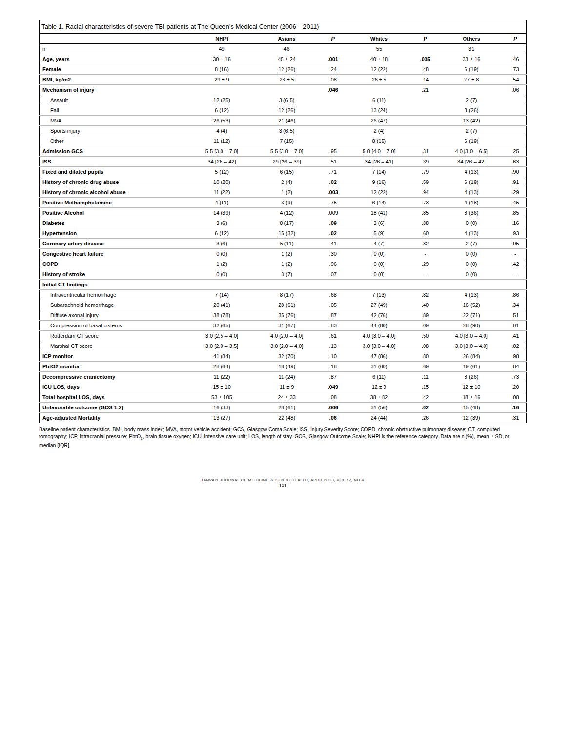Table 1. Racial characteristics of severe TBI patients at The Queen’s Medical Center (2006 – 2011)
| | NHPI | Asians | P | Whites | P | Others | P |
| --- | --- | --- | --- | --- | --- | --- | --- |
| n | 49 | 46 | | 55 | | 31 | |
| Age, years | 30 ± 16 | 45 ± 24 | .001 | 40 ± 18 | .005 | 33 ± 16 | .46 |
| Female | 8 (16) | 12 (26) | .24 | 12 (22) | .48 | 6 (19) | .73 |
| BMI, kg/m2 | 29 ± 9 | 26 ± 5 | .08 | 26 ± 5 | .14 | 27 ± 8 | .54 |
| Mechanism of injury | | | .046 | | .21 | | .06 |
| Assault | 12 (25) | 3 (6.5) | | 6 (11) | | 2 (7) | |
| Fall | 6 (12) | 12 (26) | | 13 (24) | | 8 (26) | |
| MVA | 26 (53) | 21 (46) | | 26 (47) | | 13 (42) | |
| Sports injury | 4 (4) | 3 (6.5) | | 2 (4) | | 2 (7) | |
| Other | 11 (12) | 7 (15) | | 8 (15) | | 6 (19) | |
| Admission GCS | 5.5 [3.0 – 7.0] | 5.5 [3.0 – 7.0] | .95 | 5.0 [4.0 – 7.0] | .31 | 4.0 [3.0 – 6.5] | .25 |
| ISS | 34 [26 – 42] | 29 [26 – 39] | .51 | 34 [26 – 41] | .39 | 34 [26 – 42] | .63 |
| Fixed and dilated pupils | 5 (12) | 6 (15) | .71 | 7 (14) | .79 | 4 (13) | .90 |
| History of chronic drug abuse | 10 (20) | 2 (4) | .02 | 9 (16) | .59 | 6 (19) | .91 |
| History of chronic alcohol abuse | 11 (22) | 1 (2) | .003 | 12 (22) | .94 | 4 (13) | .29 |
| Positive Methamphetamine | 4 (11) | 3 (9) | .75 | 6 (14) | .73 | 4 (18) | .45 |
| Positive Alcohol | 14 (39) | 4 (12) | .009 | 18 (41) | .85 | 8 (36) | .85 |
| Diabetes | 3 (6) | 8 (17) | .09 | 3 (6) | .88 | 0 (0) | .16 |
| Hypertension | 6 (12) | 15 (32) | .02 | 5 (9) | .60 | 4 (13) | .93 |
| Coronary artery disease | 3 (6) | 5 (11) | .41 | 4 (7) | .82 | 2 (7) | .95 |
| Congestive heart failure | 0 (0) | 1 (2) | .30 | 0 (0) | - | 0 (0) | - |
| COPD | 1 (2) | 1 (2) | .96 | 0 (0) | .29 | 0 (0) | .42 |
| History of stroke | 0 (0) | 3 (7) | .07 | 0 (0) | - | 0 (0) | - |
| Initial CT findings | | | | | | | |
| Intraventricular hemorrhage | 7 (14) | 8 (17) | .68 | 7 (13) | .82 | 4 (13) | .86 |
| Subarachnoid hemorrhage | 20 (41) | 28 (61) | .05 | 27 (49) | .40 | 16 (52) | .34 |
| Diffuse axonal injury | 38 (78) | 35 (76) | .87 | 42 (76) | .89 | 22 (71) | .51 |
| Compression of basal cisterns | 32 (65) | 31 (67) | .83 | 44 (80) | .09 | 28 (90) | .01 |
| Rotterdam CT score | 3.0 [2.5 – 4.0] | 4.0 [2.0 – 4.0] | .61 | 4.0 [3.0 – 4.0] | .50 | 4.0 [3.0 – 4.0] | .41 |
| Marshal CT score | 3.0 [2.0 – 3.5] | 3.0 [2.0 – 4.0] | .13 | 3.0 [3.0 – 4.0] | .08 | 3.0 [3.0 – 4.0] | .02 |
| ICP monitor | 41 (84) | 32 (70) | .10 | 47 (86) | .80 | 26 (84) | .98 |
| PbtO2 monitor | 28 (64) | 18 (49) | .18 | 31 (60) | .69 | 19 (61) | .84 |
| Decompressive craniectomy | 11 (22) | 11 (24) | .87 | 6 (11) | .11 | 8 (26) | .73 |
| ICU LOS, days | 15 ± 10 | 11 ± 9 | .049 | 12 ± 9 | .15 | 12 ± 10 | .20 |
| Total hospital LOS, days | 53 ± 105 | 24 ± 33 | .08 | 38 ± 82 | .42 | 18 ± 16 | .08 |
| Unfavorable outcome (GOS 1-2) | 16 (33) | 28 (61) | .006 | 31 (56) | .02 | 15 (48) | .16 |
| Age-adjusted Mortality | 13 (27) | 22 (48) | .06 | 24 (44) | .26 | 12 (39) | .31 |
Baseline patient characteristics. BMI, body mass index; MVA, motor vehicle accident; GCS, Glasgow Coma Scale; ISS, Injury Severity Score; COPD, chronic obstructive pulmonary disease; CT, computed tomography; ICP, intracranial pressure; PbtO2, brain tissue oxygen; ICU, intensive care unit; LOS, length of stay. GOS, Glasgow Outcome Scale; NHPI is the reference category. Data are n (%), mean ± SD, or median [IQR].
HAWAI‘I JOURNAL OF MEDICINE & PUBLIC HEALTH, APRIL 2013, VOL 72, NO 4
131